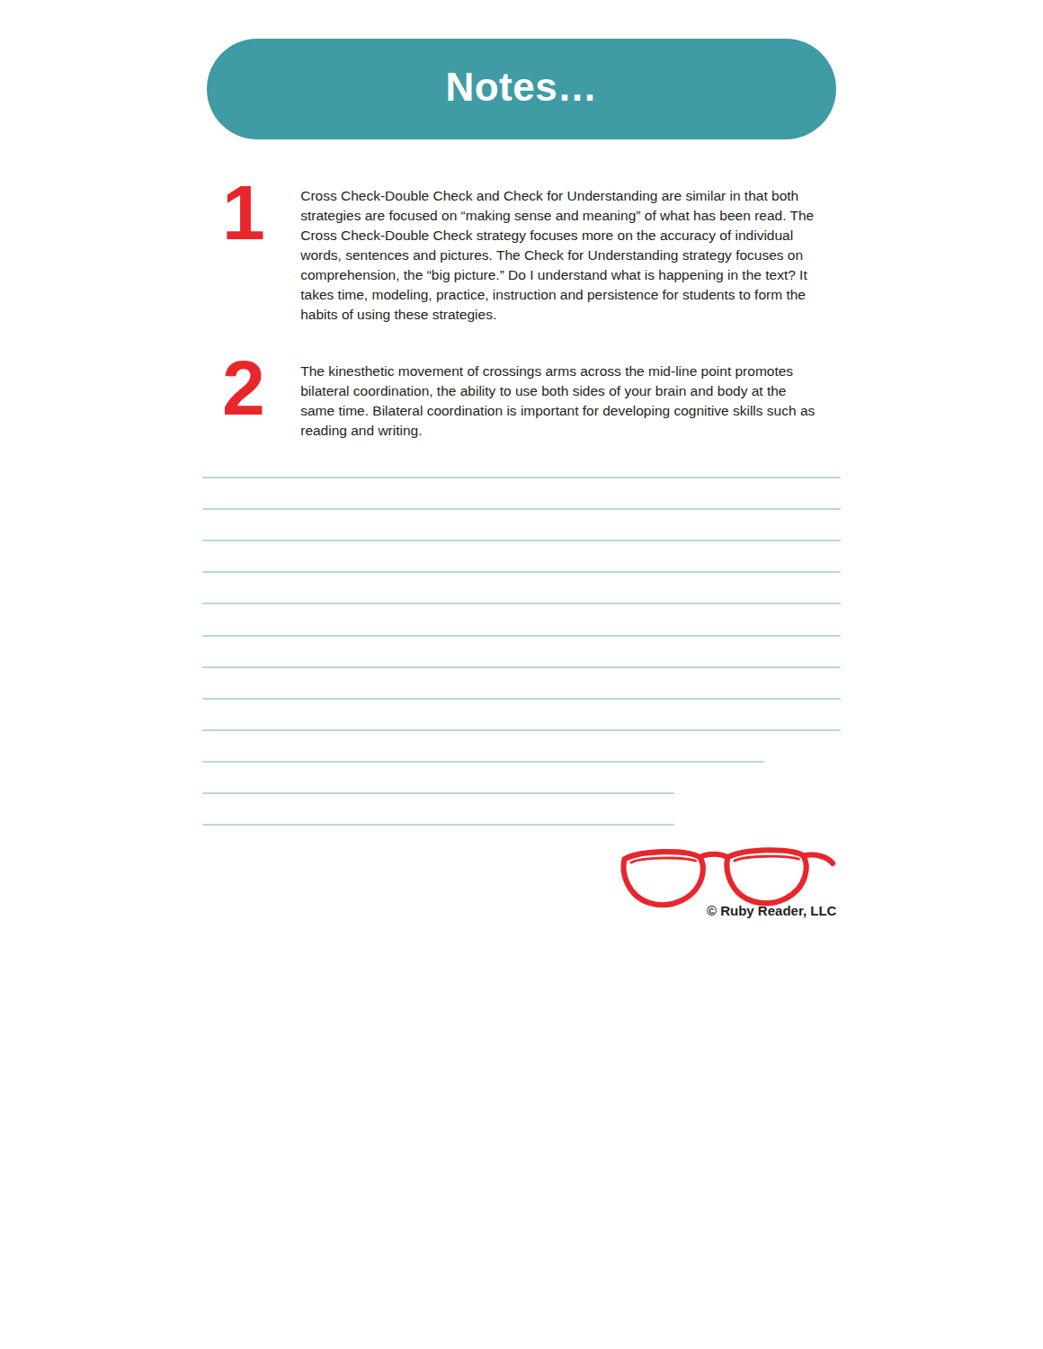Notes…
1
Cross Check-Double Check and Check for Understanding are similar in that both strategies are focused on “making sense and meaning” of what has been read. The Cross Check-Double Check strategy focuses more on the accuracy of individual words, sentences and pictures. The Check for Understanding strategy focuses on comprehension, the “big picture.” Do I understand what is happening in the text? It takes time, modeling, practice, instruction and persistence for students to form the habits of using these strategies.
2
The kinesthetic movement of crossings arms across the mid-line point promotes bilateral coordination, the ability to use both sides of your brain and body at the same time. Bilateral coordination is important for developing cognitive skills such as reading and writing.
© Ruby Reader, LLC